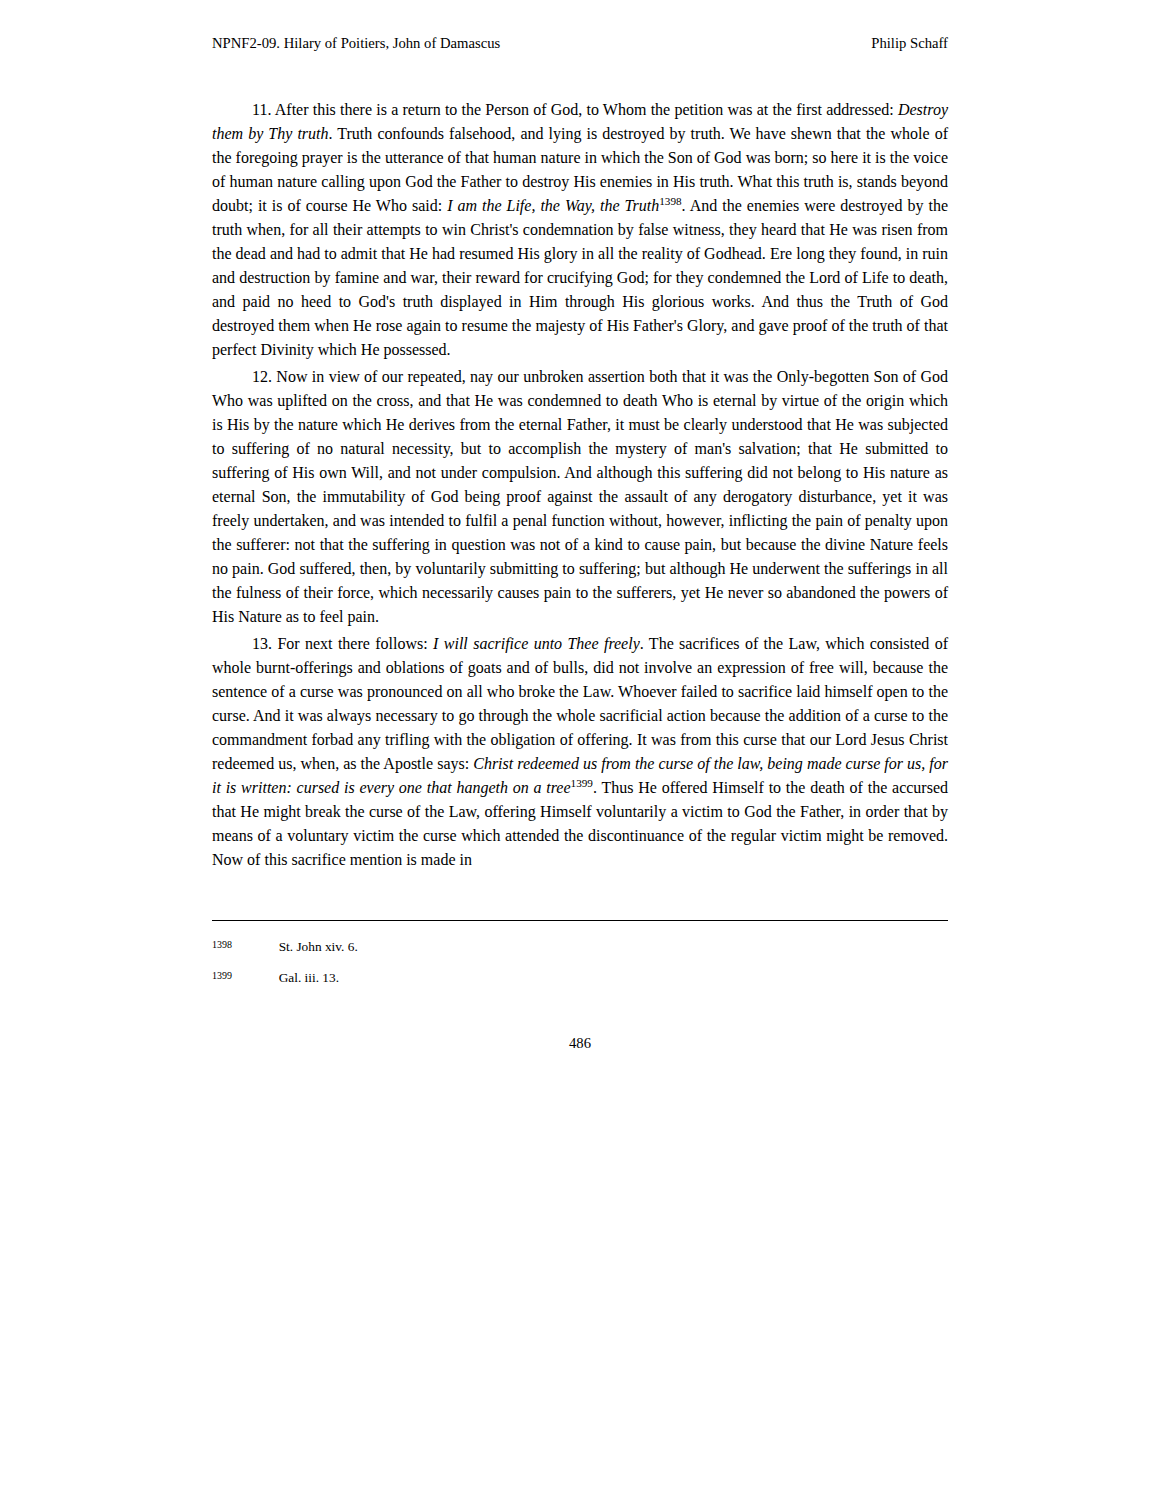NPNF2-09. Hilary of Poitiers, John of Damascus
Philip Schaff
11. After this there is a return to the Person of God, to Whom the petition was at the first addressed: Destroy them by Thy truth. Truth confounds falsehood, and lying is destroyed by truth. We have shewn that the whole of the foregoing prayer is the utterance of that human nature in which the Son of God was born; so here it is the voice of human nature calling upon God the Father to destroy His enemies in His truth. What this truth is, stands beyond doubt; it is of course He Who said: I am the Life, the Way, the Truth1398. And the enemies were destroyed by the truth when, for all their attempts to win Christ's condemnation by false witness, they heard that He was risen from the dead and had to admit that He had resumed His glory in all the reality of Godhead. Ere long they found, in ruin and destruction by famine and war, their reward for crucifying God; for they condemned the Lord of Life to death, and paid no heed to God's truth displayed in Him through His glorious works. And thus the Truth of God destroyed them when He rose again to resume the majesty of His Father's Glory, and gave proof of the truth of that perfect Divinity which He possessed.
12. Now in view of our repeated, nay our unbroken assertion both that it was the Only-begotten Son of God Who was uplifted on the cross, and that He was condemned to death Who is eternal by virtue of the origin which is His by the nature which He derives from the eternal Father, it must be clearly understood that He was subjected to suffering of no natural necessity, but to accomplish the mystery of man's salvation; that He submitted to suffering of His own Will, and not under compulsion. And although this suffering did not belong to His nature as eternal Son, the immutability of God being proof against the assault of any derogatory disturbance, yet it was freely undertaken, and was intended to fulfil a penal function without, however, inflicting the pain of penalty upon the sufferer: not that the suffering in question was not of a kind to cause pain, but because the divine Nature feels no pain. God suffered, then, by voluntarily submitting to suffering; but although He underwent the sufferings in all the fulness of their force, which necessarily causes pain to the sufferers, yet He never so abandoned the powers of His Nature as to feel pain.
13. For next there follows: I will sacrifice unto Thee freely. The sacrifices of the Law, which consisted of whole burnt-offerings and oblations of goats and of bulls, did not involve an expression of free will, because the sentence of a curse was pronounced on all who broke the Law. Whoever failed to sacrifice laid himself open to the curse. And it was always necessary to go through the whole sacrificial action because the addition of a curse to the commandment forbad any trifling with the obligation of offering. It was from this curse that our Lord Jesus Christ redeemed us, when, as the Apostle says: Christ redeemed us from the curse of the law, being made curse for us, for it is written: cursed is every one that hangeth on a tree1399. Thus He offered Himself to the death of the accursed that He might break the curse of the Law, offering Himself voluntarily a victim to God the Father, in order that by means of a voluntary victim the curse which attended the discontinuance of the regular victim might be removed. Now of this sacrifice mention is made in
1398
St. John xiv. 6.
1399
Gal. iii. 13.
486